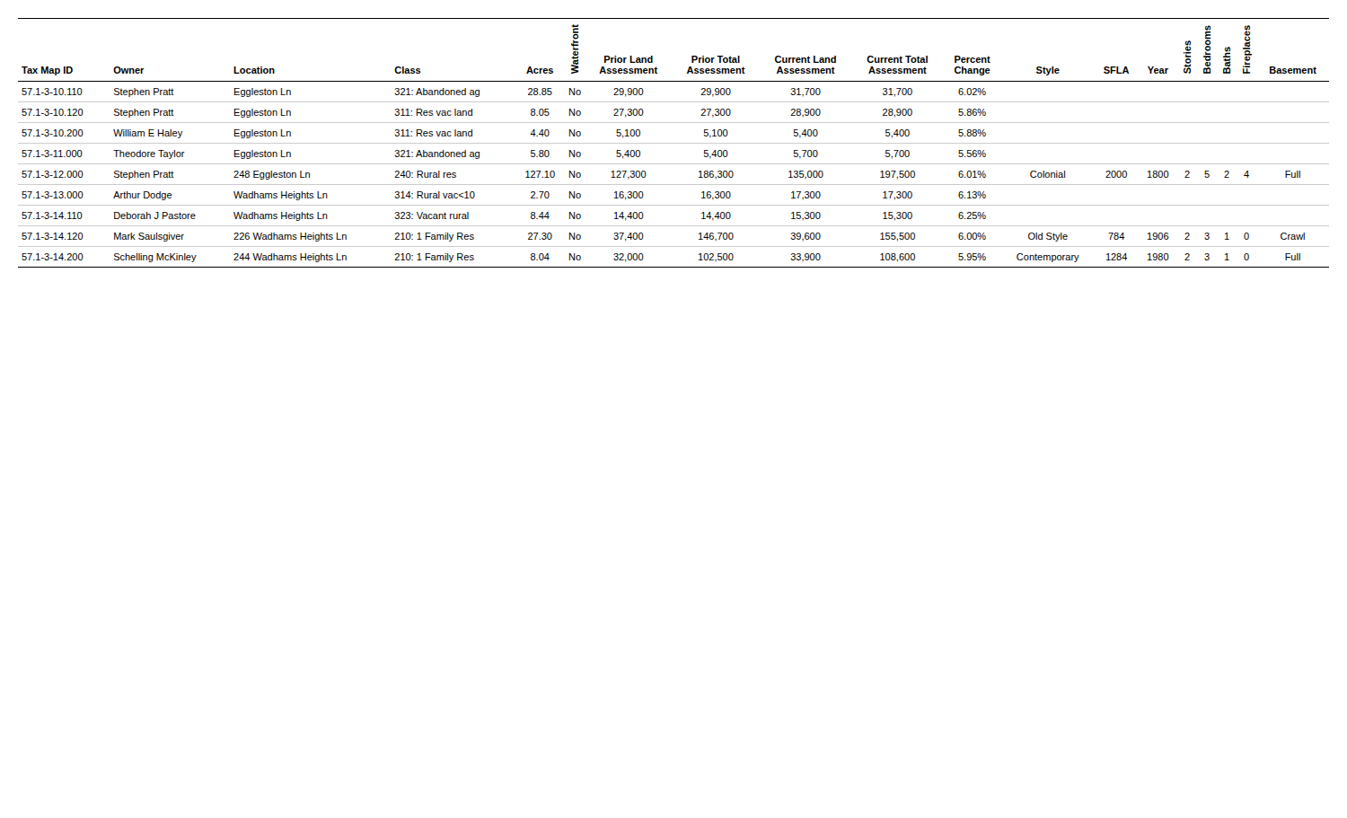| Tax Map ID | Owner | Location | Class | Acres | Waterfront | Prior Land Assessment | Prior Total Assessment | Current Land Assessment | Current Total Assessment | Percent Change | Style | SFLA | Year | Stories | Bedrooms | Baths | Fireplaces | Basement |
| --- | --- | --- | --- | --- | --- | --- | --- | --- | --- | --- | --- | --- | --- | --- | --- | --- | --- | --- |
| 57.1-3-10.110 | Stephen Pratt | Eggleston Ln | 321: Abandoned ag | 28.85 | No | 29,900 | 29,900 | 31,700 | 31,700 | 6.02% | | | | | | | | |
| 57.1-3-10.120 | Stephen Pratt | Eggleston Ln | 311: Res vac land | 8.05 | No | 27,300 | 27,300 | 28,900 | 28,900 | 5.86% | | | | | | | | |
| 57.1-3-10.200 | William E Haley | Eggleston Ln | 311: Res vac land | 4.40 | No | 5,100 | 5,100 | 5,400 | 5,400 | 5.88% | | | | | | | | |
| 57.1-3-11.000 | Theodore Taylor | Eggleston Ln | 321: Abandoned ag | 5.80 | No | 5,400 | 5,400 | 5,700 | 5,700 | 5.56% | | | | | | | | |
| 57.1-3-12.000 | Stephen Pratt | 248 Eggleston Ln | 240: Rural res | 127.10 | No | 127,300 | 186,300 | 135,000 | 197,500 | 6.01% | Colonial | 2000 | 1800 | 2 | 5 | 2 | 4 | Full |
| 57.1-3-13.000 | Arthur Dodge | Wadhams Heights Ln | 314: Rural vac<10 | 2.70 | No | 16,300 | 16,300 | 17,300 | 17,300 | 6.13% | | | | | | | | |
| 57.1-3-14.110 | Deborah J Pastore | Wadhams Heights Ln | 323: Vacant rural | 8.44 | No | 14,400 | 14,400 | 15,300 | 15,300 | 6.25% | | | | | | | | |
| 57.1-3-14.120 | Mark Saulsgiver | 226 Wadhams Heights Ln | 210: 1 Family Res | 27.30 | No | 37,400 | 146,700 | 39,600 | 155,500 | 6.00% | Old Style | 784 | 1906 | 2 | 3 | 1 | 0 | Crawl |
| 57.1-3-14.200 | Schelling McKinley | 244 Wadhams Heights Ln | 210: 1 Family Res | 8.04 | No | 32,000 | 102,500 | 33,900 | 108,600 | 5.95% | Contemporary | 1284 | 1980 | 2 | 3 | 1 | 0 | Full |